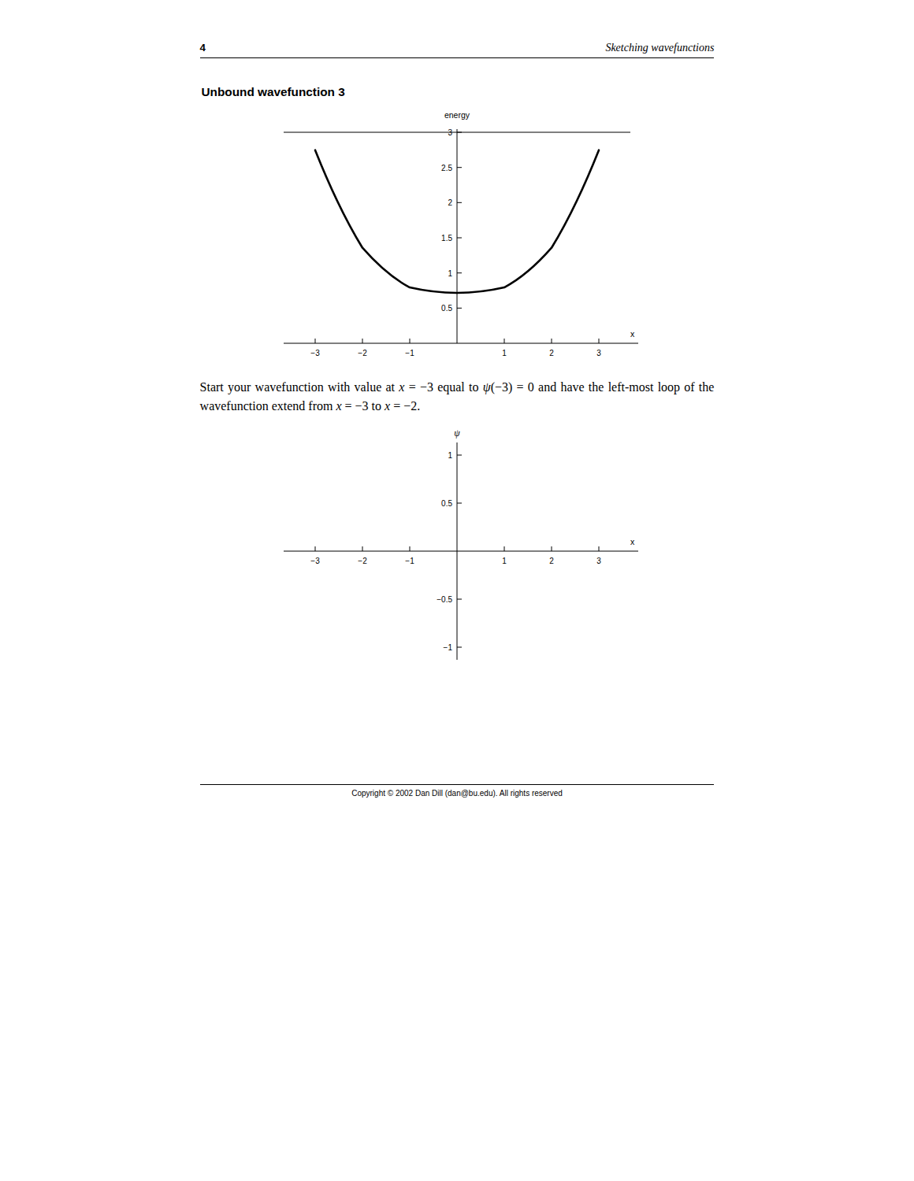4 Sketching wavefunctions
Unbound wavefunction 3
Parabolic potential with horizontal energy line at 3 energy 3 2.5 2 1.5 1 0.5 −3 −2 −1 1 2 3 x parabola: V(x) = 0.5 + 0.25 x^2 (so V(±3)=2.75, V(0)=0.5)
Start your wavefunction with value at x = −3 equal to ψ(−3) = 0 and have the left-most loop of the wavefunction extend from x = −3 to x = −2.
Blank psi versus x axes ψ 1 0.5 −0.5 −1 −3 −2 −1 1 2 3 x
Copyright © 2002 Dan Dill (dan@bu.edu). All rights reserved